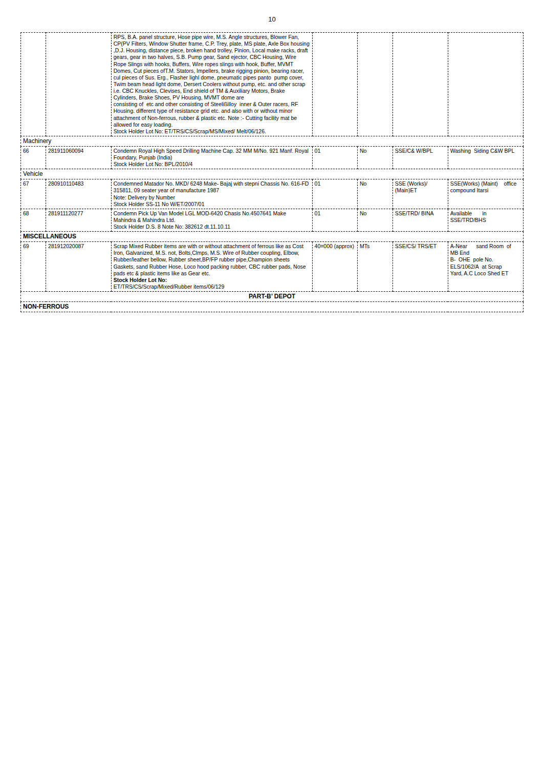10
| | | RPS, B.A. panel structure, Hose pipe wire, M.S. Angle structures, Blower Fan, CP(PV Filters, Window Shutter frame, C.P. Trey, plate, MS plate, Axle Box housing ,D.J. Housing, distance piece, broken hand trolley, Pinion, Local make racks, draft gears, gear in two halves, S.B. Pump gear, Sand ejector, CBC Housing, Wire Rope Slings with hooks, Buffers, Wire ropes slings with hook, Buffer, MVMT Domes, Cut pieces ofT.M. Stators, Impellers, brake rigging pinion, bearing racer, cul pieces of Sus. Erg., Flasher Iighl dome, pneumatic pipes panto pump cover, Twim beam head light dome, Dersert Coolers without pump, etc. and other scrap i.e. CBC Knuckles, Clevises, End shield of TM & Auxiliary Motors, Brake Cylinders, Brake Shoes, PV Housing, MVMT dome are consisting of etc and other consisting of Steelißilloy inner & Outer racers, RF Housing. different type of resistance grid etc. and also with or without minor attachment of Non-ferrous, rubber & plastic etc. Note :- Cutting facility mat be allowed for easy loading. Stock Holder Lot No: ET/TRS/CS/Scrap/MS/Mixed/ Melt/06/126. | | | | |
| Machinery |
| 66 | 281911060094 | Condemn Royal High Speed Drilling Machine Cap. 32 MM M/No. 921 Manf. Royal Foundary, Punjab (India) Stock Holder Lot No: BPL/2010/4 | 01 | No | SSE/C& W/BPL | Washing Siding C&W BPL |
| Vehicle |
| 67 | 280910110483 | Condemned Matador No. MKD/ 6248 Make- Bajaj with stepni Chassis No. 616-FD 315811, 09 seater year of manufacture 1987 Note: Delivery by Number Stock Holder SS-11 No W/ET/2007/01 | 01 | No | SSE (Works)/ (Main)ET | SSE(Works) (Maint) office compound Itarsi |
| 68 | 281911120277 | Condemn Pick Up Van Model LGL MOD-6420 Chasis No.4507641 Make Mahindra & Mahindra Ltd. Stock Holder D.S. 8 Note No: 382612 dt.11.10.11 | 01 | No | SSE/TRD/ BINA | Available in SSE/TRD/BHS |
| MISCELLANEOUS |
| 69 | 281912020087 | Scrap Mixed Rubber items are with or without attachment of ferrous like as Cost Iron, Galvanized, M.S. not, Bolts,Clmps, M.S. Wire of Rubber coupling, Elbow, Rubber/leather bellow, Rubber sheet,BP/FP rubber pipe,Champion sheets Gaskets, sand Rubber Hose, Loco hood packing rubber, CBC rubber pads, Nose pads etc & plastic items like as Gear etc. Stock Holder Lot No: ET/TRS/CS/Scrap/Mixed/Rubber items/06/129 | 40=000 (approx) | MTs | SSE/CS/ TRS/ET | A-Near sand Room of MB End B- OHE pole No. ELS/1062/A at Scrap Yard, A.C Loco Shed ET |
| PART-B’ DEPOT |
| NON-FERROUS |